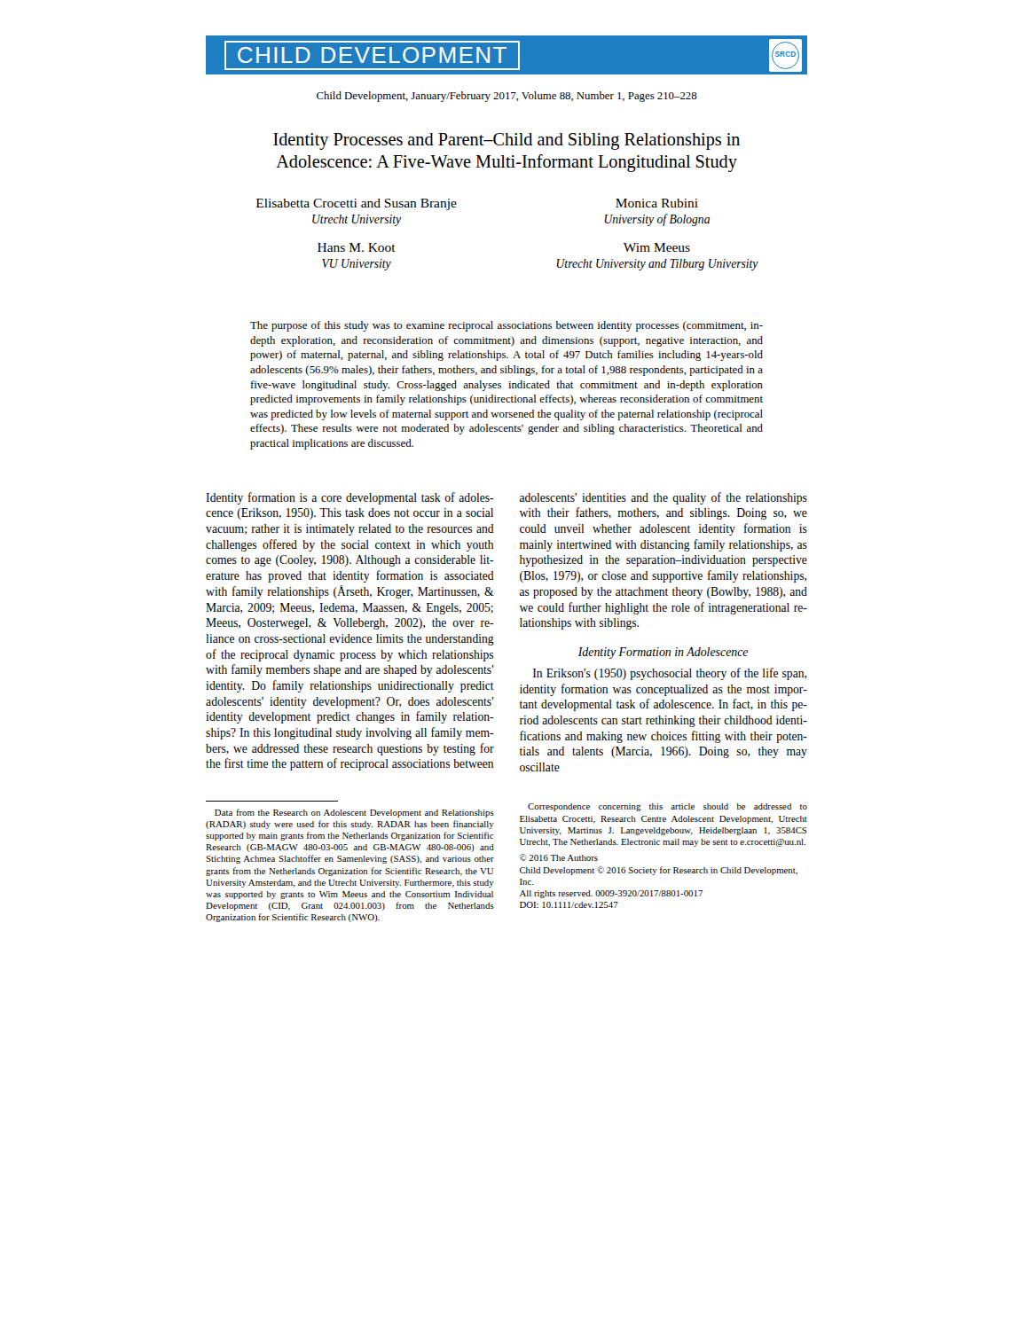CHILD DEVELOPMENT
SRCD
Child Development, January/February 2017, Volume 88, Number 1, Pages 210–228
Identity Processes and Parent–Child and Sibling Relationships in
Adolescence: A Five-Wave Multi-Informant Longitudinal Study
| Elisabetta Crocetti and Susan Branje Utrecht University | Monica Rubini University of Bologna |
| Hans M. Koot VU University | Wim Meeus Utrecht University and Tilburg University |
The purpose of this study was to examine reciprocal associations between identity processes (commitment, in-depth exploration, and reconsideration of commitment) and dimensions (support, negative interaction, and power) of maternal, paternal, and sibling relationships. A total of 497 Dutch families including 14-years-old adolescents (56.9% males), their fathers, mothers, and siblings, for a total of 1,988 respondents, participated in a five-wave longitudinal study. Cross-lagged analyses indicated that commitment and in-depth exploration predicted improvements in family relationships (unidirectional effects), whereas reconsideration of commitment was predicted by low levels of maternal support and worsened the quality of the paternal relationship (reciprocal effects). These results were not moderated by adolescents' gender and sibling characteristics. Theoretical and practical implications are discussed.
Identity formation is a core developmental task of adolescence (Erikson, 1950). This task does not occur in a social vacuum; rather it is intimately related to the resources and challenges offered by the social context in which youth comes to age (Cooley, 1908). Although a considerable literature has proved that identity formation is associated with family relationships (Årseth, Kroger, Martinussen, & Marcia, 2009; Meeus, Iedema, Maassen, & Engels, 2005; Meeus, Oosterwegel, & Vollebergh, 2002), the over reliance on cross-sectional evidence limits the understanding of the reciprocal dynamic process by which relationships with family members shape and are shaped by adolescents' identity. Do family relationships unidirectionally predict adolescents' identity development? Or, does adolescents' identity development predict changes in family relationships? In this longitudinal study involving all family members, we addressed these research questions by testing for the first time the pattern of reciprocal associations between adolescents' identities and the quality of the relationships with their fathers, mothers, and siblings. Doing so, we could unveil whether adolescent identity formation is mainly intertwined with distancing family relationships, as hypothesized in the separation–individuation perspective (Blos, 1979), or close and supportive family relationships, as proposed by the attachment theory (Bowlby, 1988), and we could further highlight the role of intragenerational relationships with siblings.
Identity Formation in Adolescence
In Erikson's (1950) psychosocial theory of the life span, identity formation was conceptualized as the most important developmental task of adolescence. In fact, in this period adolescents can start rethinking their childhood identifications and making new choices fitting with their potentials and talents (Marcia, 1966). Doing so, they may oscillate
Data from the Research on Adolescent Development and Relationships (RADAR) study were used for this study. RADAR has been financially supported by main grants from the Netherlands Organization for Scientific Research (GB-MAGW 480-03-005 and GB-MAGW 480-08-006) and Stichting Achmea Slachtoffer en Samenleving (SASS), and various other grants from the Netherlands Organization for Scientific Research, the VU University Amsterdam, and the Utrecht University. Furthermore, this study was supported by grants to Wim Meeus and the Consortium Individual Development (CID, Grant 024.001.003) from the Netherlands Organization for Scientific Research (NWO).
Correspondence concerning this article should be addressed to Elisabetta Crocetti, Research Centre Adolescent Development, Utrecht University, Martinus J. Langeveldgebouw, Heidelberglaan 1, 3584CS Utrecht, The Netherlands. Electronic mail may be sent to e.crocetti@uu.nl.
© 2016 The Authors Child Development © 2016 Society for Research in Child Development, Inc. All rights reserved. 0009-3920/2017/8801-0017 DOI: 10.1111/cdev.12547